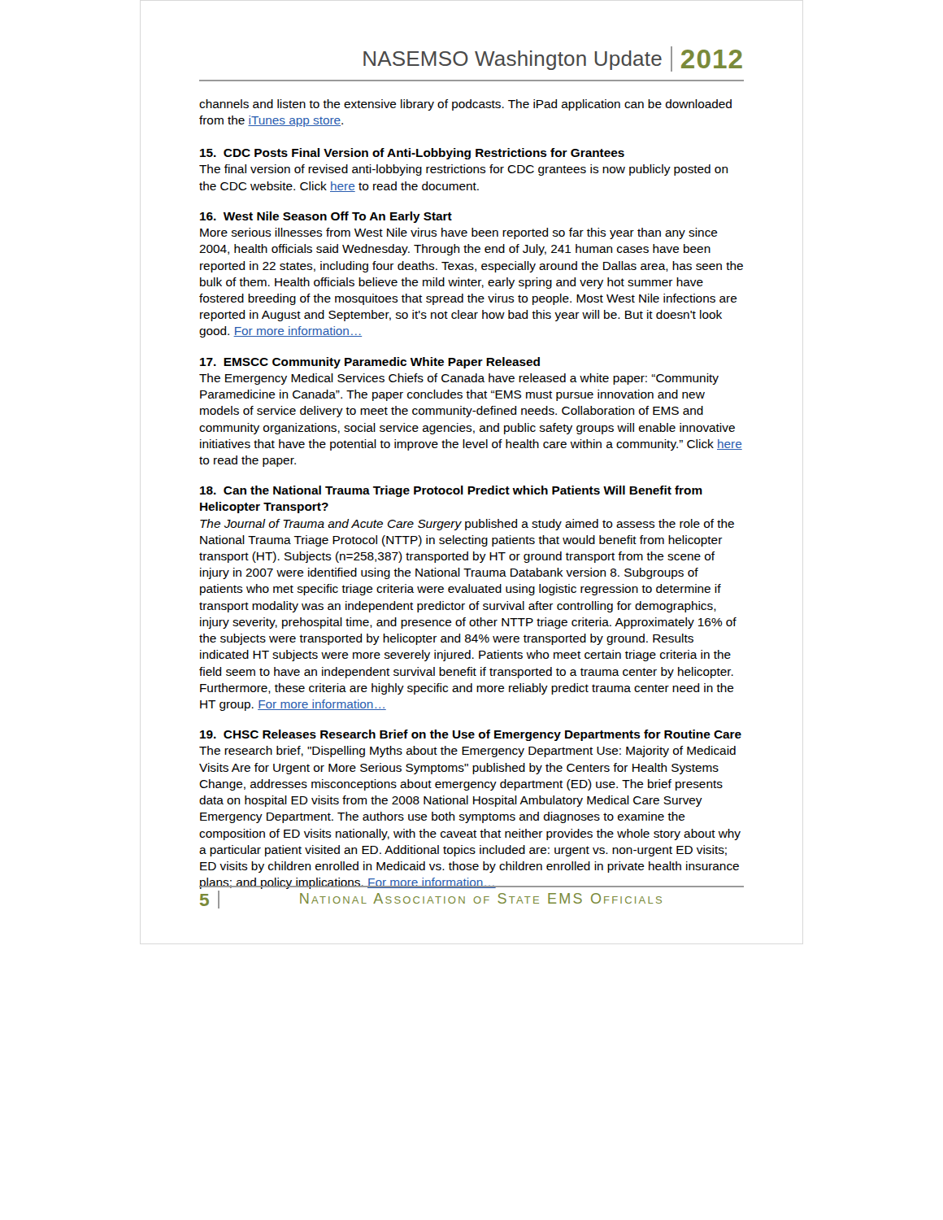NASEMSO Washington Update 2012
channels and listen to the extensive library of podcasts. The iPad application can be downloaded from the iTunes app store.
15. CDC Posts Final Version of Anti-Lobbying Restrictions for Grantees
The final version of revised anti-lobbying restrictions for CDC grantees is now publicly posted on the CDC website. Click here to read the document.
16. West Nile Season Off To An Early Start
More serious illnesses from West Nile virus have been reported so far this year than any since 2004, health officials said Wednesday. Through the end of July, 241 human cases have been reported in 22 states, including four deaths. Texas, especially around the Dallas area, has seen the bulk of them. Health officials believe the mild winter, early spring and very hot summer have fostered breeding of the mosquitoes that spread the virus to people. Most West Nile infections are reported in August and September, so it's not clear how bad this year will be. But it doesn't look good. For more information…
17. EMSCC Community Paramedic White Paper Released
The Emergency Medical Services Chiefs of Canada have released a white paper: “Community Paramedicine in Canada”. The paper concludes that “EMS must pursue innovation and new models of service delivery to meet the community-defined needs. Collaboration of EMS and community organizations, social service agencies, and public safety groups will enable innovative initiatives that have the potential to improve the level of health care within a community.” Click here to read the paper.
18. Can the National Trauma Triage Protocol Predict which Patients Will Benefit from Helicopter Transport?
The Journal of Trauma and Acute Care Surgery published a study aimed to assess the role of the National Trauma Triage Protocol (NTTP) in selecting patients that would benefit from helicopter transport (HT). Subjects (n=258,387) transported by HT or ground transport from the scene of injury in 2007 were identified using the National Trauma Databank version 8. Subgroups of patients who met specific triage criteria were evaluated using logistic regression to determine if transport modality was an independent predictor of survival after controlling for demographics, injury severity, prehospital time, and presence of other NTTP triage criteria. Approximately 16% of the subjects were transported by helicopter and 84% were transported by ground. Results indicated HT subjects were more severely injured. Patients who meet certain triage criteria in the field seem to have an independent survival benefit if transported to a trauma center by helicopter. Furthermore, these criteria are highly specific and more reliably predict trauma center need in the HT group. For more information…
19. CHSC Releases Research Brief on the Use of Emergency Departments for Routine Care
The research brief, "Dispelling Myths about the Emergency Department Use: Majority of Medicaid Visits Are for Urgent or More Serious Symptoms" published by the Centers for Health Systems Change, addresses misconceptions about emergency department (ED) use. The brief presents data on hospital ED visits from the 2008 National Hospital Ambulatory Medical Care Survey Emergency Department. The authors use both symptoms and diagnoses to examine the composition of ED visits nationally, with the caveat that neither provides the whole story about why a particular patient visited an ED. Additional topics included are: urgent vs. non-urgent ED visits; ED visits by children enrolled in Medicaid vs. those by children enrolled in private health insurance plans; and policy implications. For more information…
5 National Association of State EMS Officials